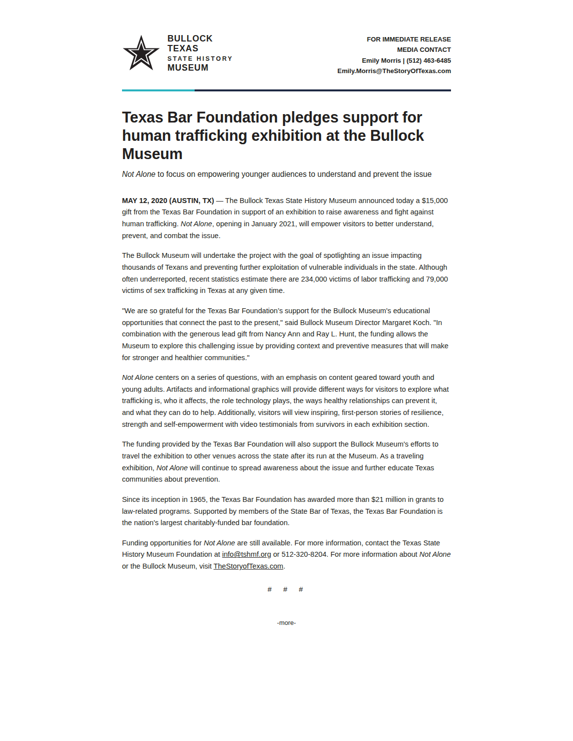BULLOCK
TEXAS
STATE HISTORY
MUSEUM
FOR IMMEDIATE RELEASE
MEDIA CONTACT
Emily Morris | (512) 463-6485
Emily.Morris@TheStoryOfTexas.com
Texas Bar Foundation pledges support for human trafficking exhibition at the Bullock Museum
Not Alone to focus on empowering younger audiences to understand and prevent the issue
MAY 12, 2020 (AUSTIN, TX) — The Bullock Texas State History Museum announced today a $15,000 gift from the Texas Bar Foundation in support of an exhibition to raise awareness and fight against human trafficking. Not Alone, opening in January 2021, will empower visitors to better understand, prevent, and combat the issue.
The Bullock Museum will undertake the project with the goal of spotlighting an issue impacting thousands of Texans and preventing further exploitation of vulnerable individuals in the state. Although often underreported, recent statistics estimate there are 234,000 victims of labor trafficking and 79,000 victims of sex trafficking in Texas at any given time.
"We are so grateful for the Texas Bar Foundation’s support for the Bullock Museum's educational opportunities that connect the past to the present," said Bullock Museum Director Margaret Koch. "In combination with the generous lead gift from Nancy Ann and Ray L. Hunt, the funding allows the Museum to explore this challenging issue by providing context and preventive measures that will make for stronger and healthier communities."
Not Alone centers on a series of questions, with an emphasis on content geared toward youth and young adults. Artifacts and informational graphics will provide different ways for visitors to explore what trafficking is, who it affects, the role technology plays, the ways healthy relationships can prevent it, and what they can do to help. Additionally, visitors will view inspiring, first-person stories of resilience, strength and self-empowerment with video testimonials from survivors in each exhibition section.
The funding provided by the Texas Bar Foundation will also support the Bullock Museum's efforts to travel the exhibition to other venues across the state after its run at the Museum. As a traveling exhibition, Not Alone will continue to spread awareness about the issue and further educate Texas communities about prevention.
Since its inception in 1965, the Texas Bar Foundation has awarded more than $21 million in grants to law-related programs. Supported by members of the State Bar of Texas, the Texas Bar Foundation is the nation's largest charitably-funded bar foundation.
Funding opportunities for Not Alone are still available. For more information, contact the Texas State History Museum Foundation at info@tshmf.org or 512-320-8204. For more information about Not Alone or the Bullock Museum, visit TheStoryofTexas.com.
# # #
-more-